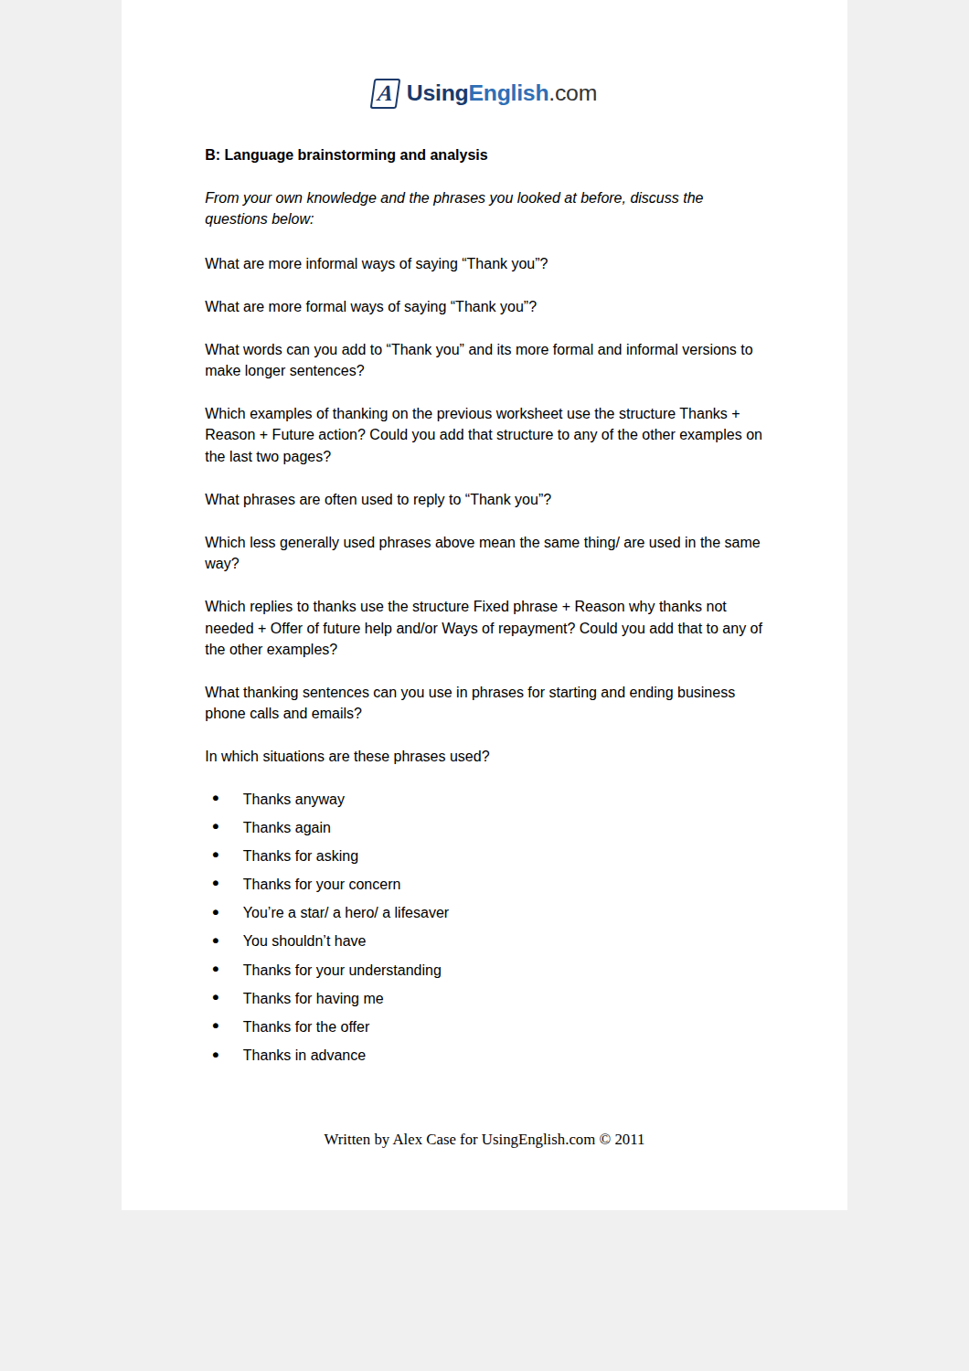AUsing English.com
B: Language brainstorming and analysis
From your own knowledge and the phrases you looked at before, discuss the questions below:
What are more informal ways of saying “Thank you”?
What are more formal ways of saying “Thank you”?
What words can you add to “Thank you” and its more formal and informal versions to make longer sentences?
Which examples of thanking on the previous worksheet use the structure Thanks + Reason + Future action? Could you add that structure to any of the other examples on the last two pages?
What phrases are often used to reply to “Thank you”?
Which less generally used phrases above mean the same thing/ are used in the same way?
Which replies to thanks use the structure Fixed phrase + Reason why thanks not needed + Offer of future help and/or Ways of repayment? Could you add that to any of the other examples?
What thanking sentences can you use in phrases for starting and ending business phone calls and emails?
In which situations are these phrases used?
Thanks anyway
Thanks again
Thanks for asking
Thanks for your concern
You’re a star/ a hero/ a lifesaver
You shouldn’t have
Thanks for your understanding
Thanks for having me
Thanks for the offer
Thanks in advance
Written by Alex Case for UsingEnglish.com © 2011